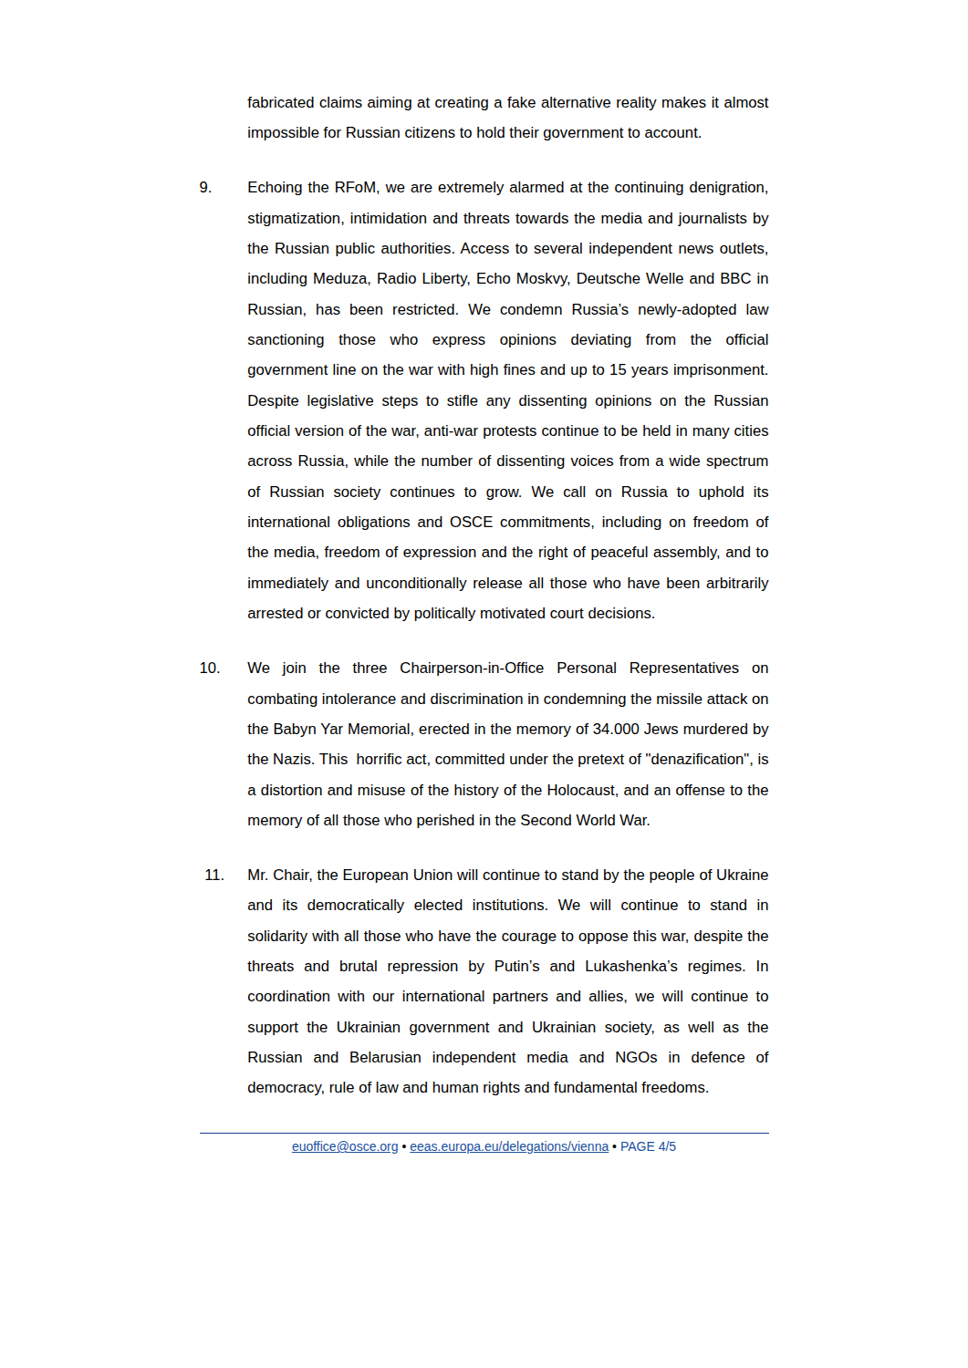fabricated claims aiming at creating a fake alternative reality makes it almost impossible for Russian citizens to hold their government to account.
9. Echoing the RFoM, we are extremely alarmed at the continuing denigration, stigmatization, intimidation and threats towards the media and journalists by the Russian public authorities. Access to several independent news outlets, including Meduza, Radio Liberty, Echo Moskvy, Deutsche Welle and BBC in Russian, has been restricted. We condemn Russia’s newly-adopted law sanctioning those who express opinions deviating from the official government line on the war with high fines and up to 15 years imprisonment. Despite legislative steps to stifle any dissenting opinions on the Russian official version of the war, anti-war protests continue to be held in many cities across Russia, while the number of dissenting voices from a wide spectrum of Russian society continues to grow. We call on Russia to uphold its international obligations and OSCE commitments, including on freedom of the media, freedom of expression and the right of peaceful assembly, and to immediately and unconditionally release all those who have been arbitrarily arrested or convicted by politically motivated court decisions.
10. We join the three Chairperson-in-Office Personal Representatives on combating intolerance and discrimination in condemning the missile attack on the Babyn Yar Memorial, erected in the memory of 34.000 Jews murdered by the Nazis. This horrific act, committed under the pretext of "denazification", is a distortion and misuse of the history of the Holocaust, and an offense to the memory of all those who perished in the Second World War.
11. Mr. Chair, the European Union will continue to stand by the people of Ukraine and its democratically elected institutions. We will continue to stand in solidarity with all those who have the courage to oppose this war, despite the threats and brutal repression by Putin’s and Lukashenka’s regimes. In coordination with our international partners and allies, we will continue to support the Ukrainian government and Ukrainian society, as well as the Russian and Belarusian independent media and NGOs in defence of democracy, rule of law and human rights and fundamental freedoms.
euoffice@osce.org • eeas.europa.eu/delegations/vienna • PAGE 4/5